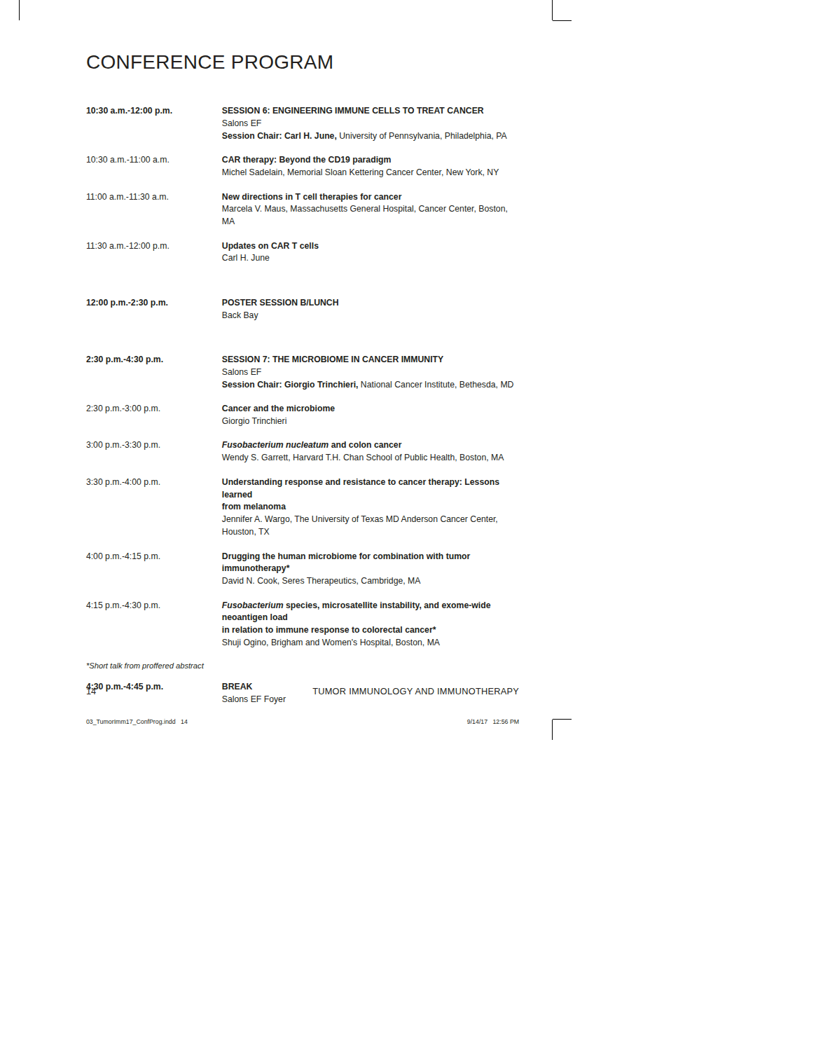CONFERENCE PROGRAM
| 10:30 a.m.-12:00 p.m. | SESSION 6: ENGINEERING IMMUNE CELLS TO TREAT CANCER Salons EF Session Chair: Carl H. June, University of Pennsylvania, Philadelphia, PA |
| 10:30 a.m.-11:00 a.m. | CAR therapy: Beyond the CD19 paradigm Michel Sadelain, Memorial Sloan Kettering Cancer Center, New York, NY |
| 11:00 a.m.-11:30 a.m. | New directions in T cell therapies for cancer Marcela V. Maus, Massachusetts General Hospital, Cancer Center, Boston, MA |
| 11:30 a.m.-12:00 p.m. | Updates on CAR T cells Carl H. June |
| 12:00 p.m.-2:30 p.m. | POSTER SESSION B/LUNCH Back Bay |
| 2:30 p.m.-4:30 p.m. | SESSION 7: THE MICROBIOME IN CANCER IMMUNITY Salons EF Session Chair: Giorgio Trinchieri, National Cancer Institute, Bethesda, MD |
| 2:30 p.m.-3:00 p.m. | Cancer and the microbiome Giorgio Trinchieri |
| 3:00 p.m.-3:30 p.m. | Fusobacterium nucleatum and colon cancer Wendy S. Garrett, Harvard T.H. Chan School of Public Health, Boston, MA |
| 3:30 p.m.-4:00 p.m. | Understanding response and resistance to cancer therapy: Lessons learned from melanoma Jennifer A. Wargo, The University of Texas MD Anderson Cancer Center, Houston, TX |
| 4:00 p.m.-4:15 p.m. | Drugging the human microbiome for combination with tumor immunotherapy* David N. Cook, Seres Therapeutics, Cambridge, MA |
| 4:15 p.m.-4:30 p.m. | Fusobacterium species, microsatellite instability, and exome-wide neoantigen load in relation to immune response to colorectal cancer* Shuji Ogino, Brigham and Women's Hospital, Boston, MA |
| 4:30 p.m.-4:45 p.m. | BREAK Salons EF Foyer |
*Short talk from proffered abstract
14 TUMOR IMMUNOLOGY AND IMMUNOTHERAPY
03_TumorImm17_ConfProg.indd 14 9/14/17 12:56 PM